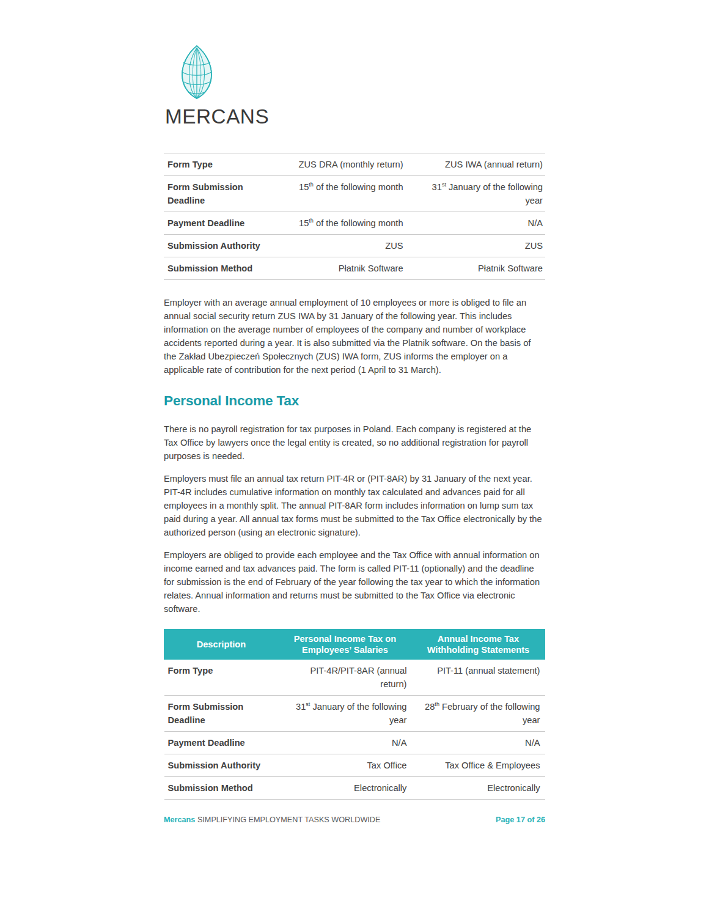MERCANS
| Form Type | ZUS DRA (monthly return) | ZUS IWA (annual return) |
| Form Submission Deadline | 15 th of the following month | 31 st January of the following year |
| Payment Deadline | 15 th of the following month | N/A |
| Submission Authority | ZUS | ZUS |
| Submission Method | Płatnik Software | Płatnik Software |
Employer with an average annual employment of 10 employees or more is obliged to file an annual social security return ZUS IWA by 31 January of the following year. This includes information on the average number of employees of the company and number of workplace accidents reported during a year. It is also submitted via the Platnik software. On the basis of the Zakład Ubezpieczeń Społecznych (ZUS) IWA form, ZUS informs the employer on a applicable rate of contribution for the next period (1 April to 31 March).
Personal Income Tax
There is no payroll registration for tax purposes in Poland. Each company is registered at the Tax Office by lawyers once the legal entity is created, so no additional registration for payroll purposes is needed.
Employers must file an annual tax return PIT-4R or (PIT-8AR) by 31 January of the next year. PIT-4R includes cumulative information on monthly tax calculated and advances paid for all employees in a monthly split. The annual PIT-8AR form includes information on lump sum tax paid during a year. All annual tax forms must be submitted to the Tax Office electronically by the authorized person (using an electronic signature).
Employers are obliged to provide each employee and the Tax Office with annual information on income earned and tax advances paid. The form is called PIT-11 (optionally) and the deadline for submission is the end of February of the year following the tax year to which the information relates. Annual information and returns must be submitted to the Tax Office via electronic software.
| Description | Personal Income Tax on Employees’ Salaries | Annual Income Tax Withholding Statements |
| --- | --- | --- |
| Form Type | PIT-4R/PIT-8AR (annual return) | PIT-11 (annual statement) |
| Form Submission Deadline | 31 st January of the following year | 28 th February of the following year |
| Payment Deadline | N/A | N/A |
| Submission Authority | Tax Office | Tax Office & Employees |
| Submission Method | Electronically | Electronically |
Mercans SIMPLIFYING EMPLOYMENT TASKS WORLDWIDE
Page 17 of 26